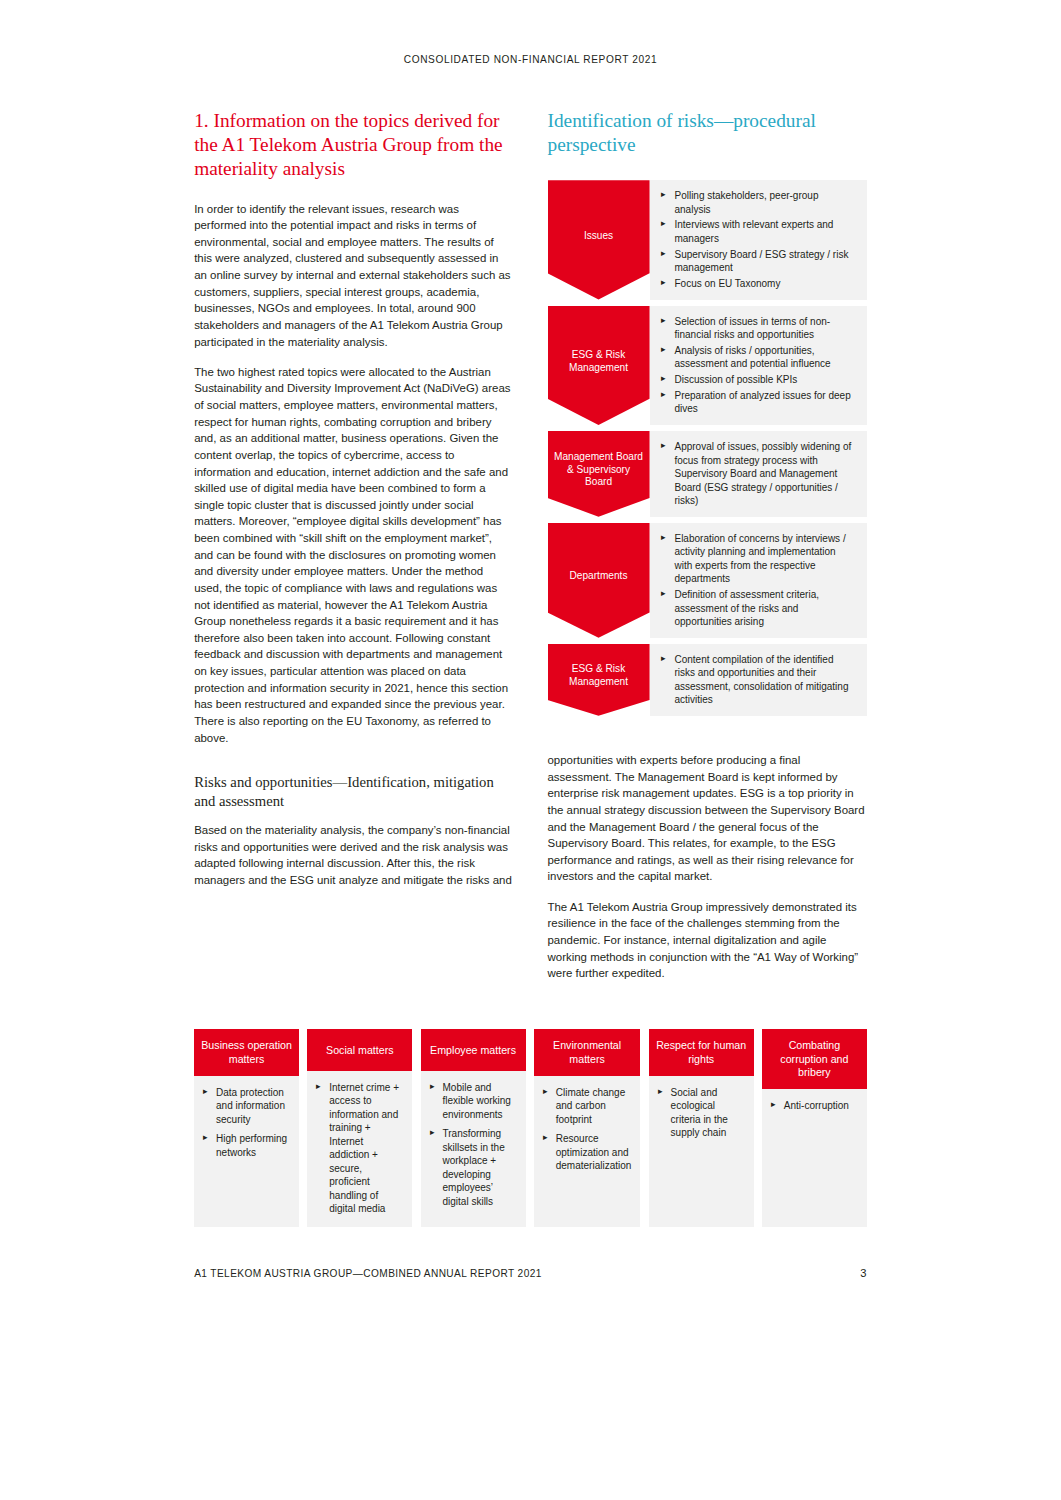CONSOLIDATED NON-FINANCIAL REPORT 2021
1. Information on the topics derived for the A1 Telekom Austria Group from the materiality analysis
In order to identify the relevant issues, research was performed into the potential impact and risks in terms of environmental, social and employee matters. The results of this were analyzed, clustered and subsequently assessed in an online survey by internal and external stakeholders such as customers, suppliers, special interest groups, academia, businesses, NGOs and employees. In total, around 900 stakeholders and managers of the A1 Telekom Austria Group participated in the materiality analysis.
The two highest rated topics were allocated to the Austrian Sustainability and Diversity Improvement Act (NaDiVeG) areas of social matters, employee matters, environmental matters, respect for human rights, combating corruption and bribery and, as an additional matter, business operations. Given the content overlap, the topics of cybercrime, access to information and education, internet addiction and the safe and skilled use of digital media have been combined to form a single topic cluster that is discussed jointly under social matters. Moreover, “employee digital skills development” has been combined with “skill shift on the employment market”, and can be found with the disclosures on promoting women and diversity under employee matters. Under the method used, the topic of compliance with laws and regulations was not identified as material, however the A1 Telekom Austria Group nonetheless regards it a basic requirement and it has therefore also been taken into account. Following constant feedback and discussion with departments and management on key issues, particular attention was placed on data protection and information security in 2021, hence this section has been restructured and expanded since the previous year. There is also reporting on the EU Taxonomy, as referred to above.
Risks and opportunities—Identification, mitigation and assessment
Based on the materiality analysis, the company’s non-financial risks and opportunities were derived and the risk analysis was adapted following internal discussion. After this, the risk managers and the ESG unit analyze and mitigate the risks and
Identification of risks—procedural perspective
Issues
Polling stakeholders, peer-group analysis
Interviews with relevant experts and managers
Supervisory Board / ESG strategy / risk management
Focus on EU Taxonomy
ESG & Risk Management
Selection of issues in terms of non-financial risks and opportunities
Analysis of risks / opportunities, assessment and potential influence
Discussion of possible KPIs
Preparation of analyzed issues for deep dives
Management Board & Supervisory Board
Approval of issues, possibly widening of focus from strategy process with Supervisory Board and Management Board (ESG strategy / opportunities / risks)
Departments
Elaboration of concerns by interviews / activity planning and implementation with experts from the respective departments
Definition of assessment criteria, assessment of the risks and opportunities arising
ESG & Risk Management
Content compilation of the identified risks and opportunities and their assessment, consolidation of mitigating activities
opportunities with experts before producing a final assessment. The Management Board is kept informed by enterprise risk management updates. ESG is a top priority in the annual strategy discussion between the Supervisory Board and the Management Board / the general focus of the Supervisory Board. This relates, for example, to the ESG performance and ratings, as well as their rising relevance for investors and the capital market.
The A1 Telekom Austria Group impressively demonstrated its resilience in the face of the challenges stemming from the pandemic. For instance, internal digitalization and agile working methods in conjunction with the “A1 Way of Working” were further expedited.
Business operation matters
Data protection and information security
High performing networks
Social matters
Internet crime + access to information and training + Internet addiction + secure, proficient handling of digital media
Employee matters
Mobile and flexible working environments
Transforming skillsets in the workplace + developing employees’ digital skills
Environmental matters
Climate change and carbon footprint
Resource optimization and dematerialization
Respect for human rights
Social and ecological criteria in the supply chain
Combating corruption and bribery
Anti-corruption
A1 TELEKOM AUSTRIA GROUP—COMBINED ANNUAL REPORT 2021
3